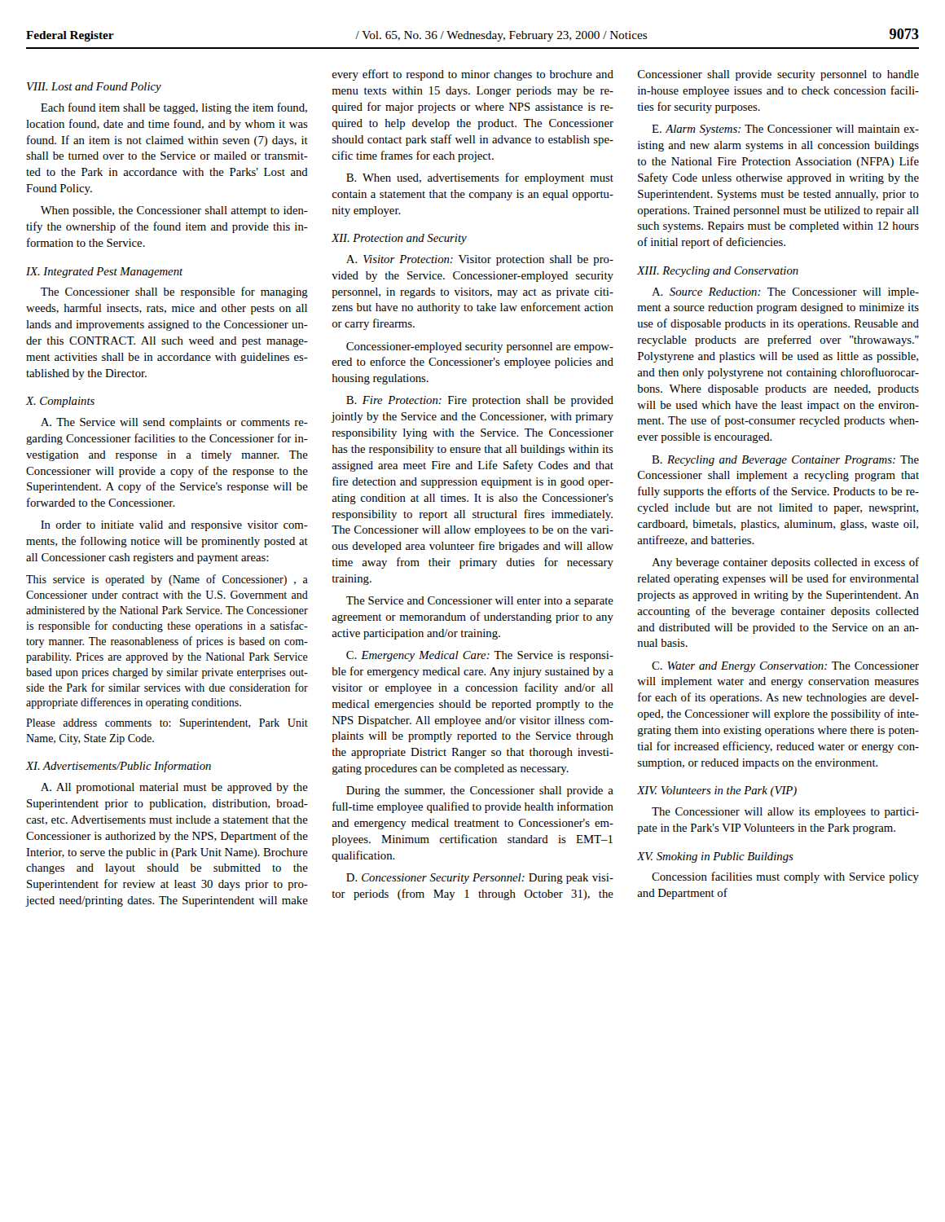Federal Register / Vol. 65, No. 36 / Wednesday, February 23, 2000 / Notices 9073
VIII. Lost and Found Policy
Each found item shall be tagged, listing the item found, location found, date and time found, and by whom it was found. If an item is not claimed within seven (7) days, it shall be turned over to the Service or mailed or transmitted to the Park in accordance with the Parks' Lost and Found Policy.
When possible, the Concessioner shall attempt to identify the ownership of the found item and provide this information to the Service.
IX. Integrated Pest Management
The Concessioner shall be responsible for managing weeds, harmful insects, rats, mice and other pests on all lands and improvements assigned to the Concessioner under this CONTRACT. All such weed and pest management activities shall be in accordance with guidelines established by the Director.
X. Complaints
A. The Service will send complaints or comments regarding Concessioner facilities to the Concessioner for investigation and response in a timely manner. The Concessioner will provide a copy of the response to the Superintendent. A copy of the Service's response will be forwarded to the Concessioner.
In order to initiate valid and responsive visitor comments, the following notice will be prominently posted at all Concessioner cash registers and payment areas:
This service is operated by (Name of Concessioner) , a Concessioner under contract with the U.S. Government and administered by the National Park Service. The Concessioner is responsible for conducting these operations in a satisfactory manner. The reasonableness of prices is based on comparability. Prices are approved by the National Park Service based upon prices charged by similar private enterprises outside the Park for similar services with due consideration for appropriate differences in operating conditions.
Please address comments to: Superintendent, Park Unit Name, City, State Zip Code.
XI. Advertisements/Public Information
A. All promotional material must be approved by the Superintendent prior to publication, distribution, broadcast, etc. Advertisements must include a statement that the Concessioner is authorized by the NPS, Department of the Interior, to serve the public in (Park Unit Name). Brochure changes and layout should be submitted to the Superintendent for review at least 30 days prior to projected need/printing dates. The Superintendent will make every effort to respond to minor changes to brochure and menu texts within 15 days. Longer periods may be required for major projects or where NPS assistance is required to help develop the product. The Concessioner should contact park staff well in advance to establish specific time frames for each project.
B. When used, advertisements for employment must contain a statement that the company is an equal opportunity employer.
XII. Protection and Security
A. Visitor Protection: Visitor protection shall be provided by the Service. Concessioner-employed security personnel, in regards to visitors, may act as private citizens but have no authority to take law enforcement action or carry firearms.
Concessioner-employed security personnel are empowered to enforce the Concessioner's employee policies and housing regulations.
B. Fire Protection: Fire protection shall be provided jointly by the Service and the Concessioner, with primary responsibility lying with the Service. The Concessioner has the responsibility to ensure that all buildings within its assigned area meet Fire and Life Safety Codes and that fire detection and suppression equipment is in good operating condition at all times. It is also the Concessioner's responsibility to report all structural fires immediately. The Concessioner will allow employees to be on the various developed area volunteer fire brigades and will allow time away from their primary duties for necessary training.
The Service and Concessioner will enter into a separate agreement or memorandum of understanding prior to any active participation and/or training.
C. Emergency Medical Care: The Service is responsible for emergency medical care. Any injury sustained by a visitor or employee in a concession facility and/or all medical emergencies should be reported promptly to the NPS Dispatcher. All employee and/or visitor illness complaints will be promptly reported to the Service through the appropriate District Ranger so that thorough investigating procedures can be completed as necessary.
During the summer, the Concessioner shall provide a full-time employee qualified to provide health information and emergency medical treatment to Concessioner's employees. Minimum certification standard is EMT–1 qualification.
D. Concessioner Security Personnel: During peak visitor periods (from May 1 through October 31), the Concessioner shall provide security personnel to handle in-house employee issues and to check concession facilities for security purposes.
E. Alarm Systems: The Concessioner will maintain existing and new alarm systems in all concession buildings to the National Fire Protection Association (NFPA) Life Safety Code unless otherwise approved in writing by the Superintendent. Systems must be tested annually, prior to operations. Trained personnel must be utilized to repair all such systems. Repairs must be completed within 12 hours of initial report of deficiencies.
XIII. Recycling and Conservation
A. Source Reduction: The Concessioner will implement a source reduction program designed to minimize its use of disposable products in its operations. Reusable and recyclable products are preferred over ''throwaways.'' Polystyrene and plastics will be used as little as possible, and then only polystyrene not containing chlorofluorocarbons. Where disposable products are needed, products will be used which have the least impact on the environment. The use of post-consumer recycled products whenever possible is encouraged.
B. Recycling and Beverage Container Programs: The Concessioner shall implement a recycling program that fully supports the efforts of the Service. Products to be recycled include but are not limited to paper, newsprint, cardboard, bimetals, plastics, aluminum, glass, waste oil, antifreeze, and batteries.
Any beverage container deposits collected in excess of related operating expenses will be used for environmental projects as approved in writing by the Superintendent. An accounting of the beverage container deposits collected and distributed will be provided to the Service on an annual basis.
C. Water and Energy Conservation: The Concessioner will implement water and energy conservation measures for each of its operations. As new technologies are developed, the Concessioner will explore the possibility of integrating them into existing operations where there is potential for increased efficiency, reduced water or energy consumption, or reduced impacts on the environment.
XIV. Volunteers in the Park (VIP)
The Concessioner will allow its employees to participate in the Park's VIP Volunteers in the Park program.
XV. Smoking in Public Buildings
Concession facilities must comply with Service policy and Department of